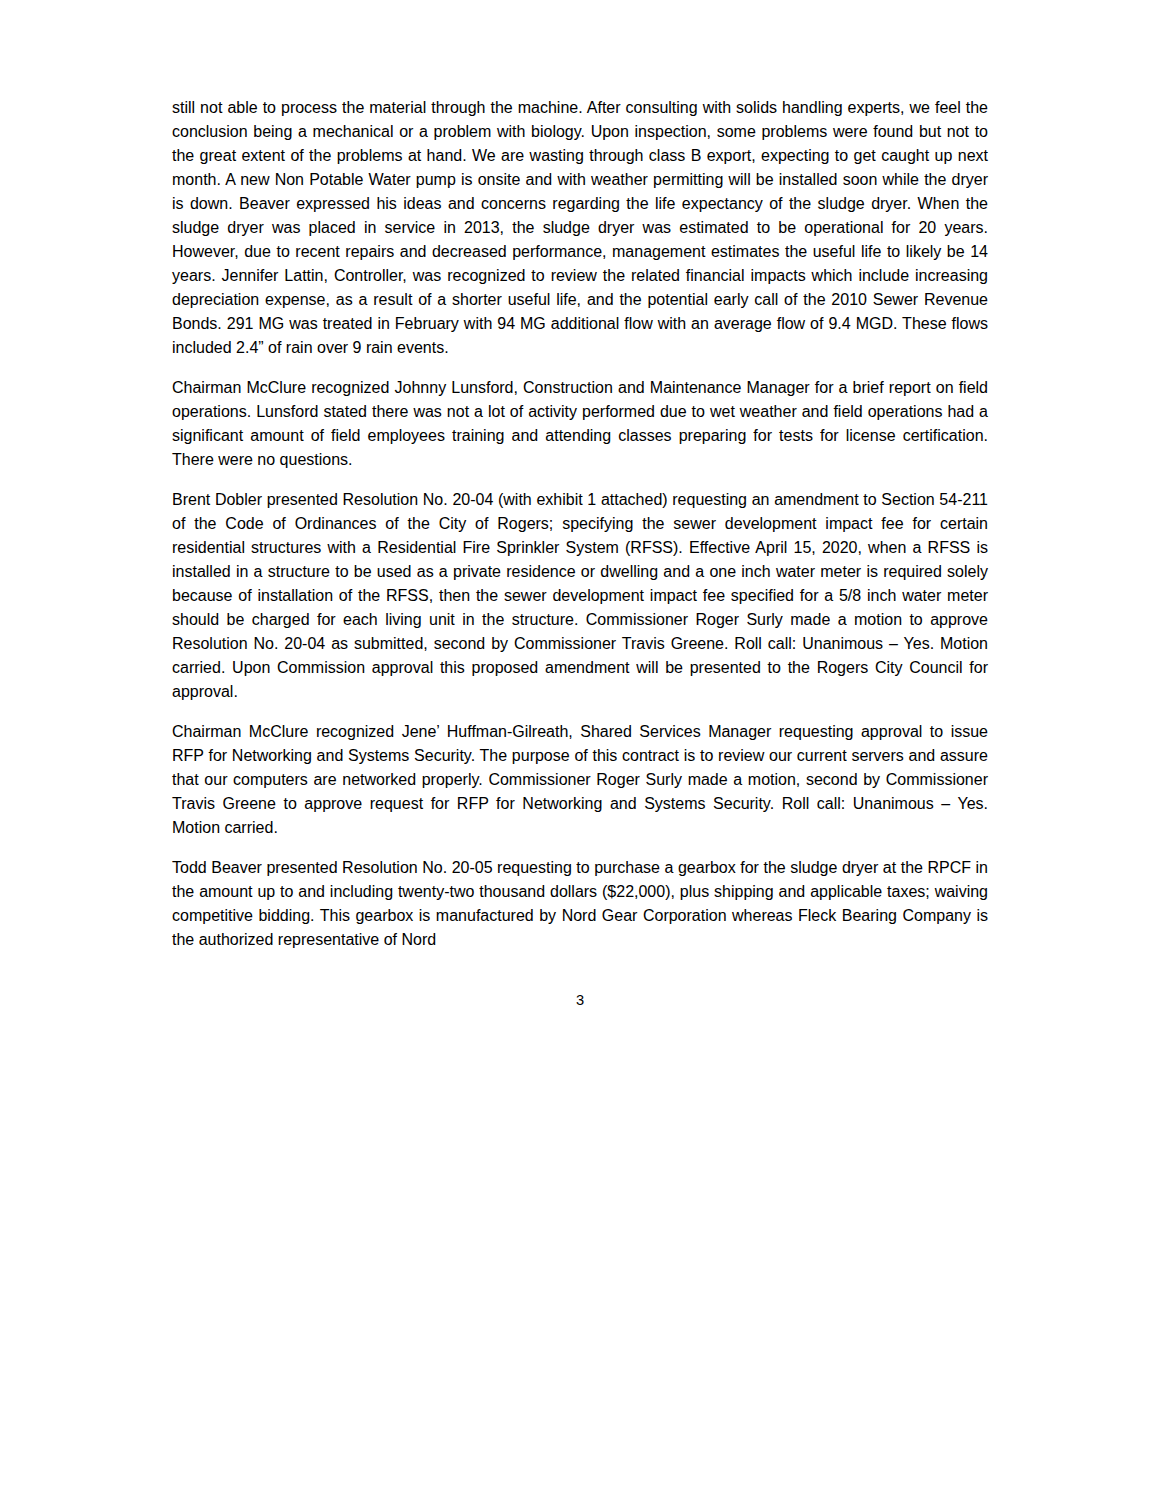still not able to process the material through the machine. After consulting with solids handling experts, we feel the conclusion being a mechanical or a problem with biology. Upon inspection, some problems were found but not to the great extent of the problems at hand. We are wasting through class B export, expecting to get caught up next month. A new Non Potable Water pump is onsite and with weather permitting will be installed soon while the dryer is down. Beaver expressed his ideas and concerns regarding the life expectancy of the sludge dryer. When the sludge dryer was placed in service in 2013, the sludge dryer was estimated to be operational for 20 years. However, due to recent repairs and decreased performance, management estimates the useful life to likely be 14 years. Jennifer Lattin, Controller, was recognized to review the related financial impacts which include increasing depreciation expense, as a result of a shorter useful life, and the potential early call of the 2010 Sewer Revenue Bonds. 291 MG was treated in February with 94 MG additional flow with an average flow of 9.4 MGD. These flows included 2.4” of rain over 9 rain events.
Chairman McClure recognized Johnny Lunsford, Construction and Maintenance Manager for a brief report on field operations. Lunsford stated there was not a lot of activity performed due to wet weather and field operations had a significant amount of field employees training and attending classes preparing for tests for license certification. There were no questions.
Brent Dobler presented Resolution No. 20-04 (with exhibit 1 attached) requesting an amendment to Section 54-211 of the Code of Ordinances of the City of Rogers; specifying the sewer development impact fee for certain residential structures with a Residential Fire Sprinkler System (RFSS). Effective April 15, 2020, when a RFSS is installed in a structure to be used as a private residence or dwelling and a one inch water meter is required solely because of installation of the RFSS, then the sewer development impact fee specified for a 5/8 inch water meter should be charged for each living unit in the structure. Commissioner Roger Surly made a motion to approve Resolution No. 20-04 as submitted, second by Commissioner Travis Greene. Roll call: Unanimous – Yes. Motion carried. Upon Commission approval this proposed amendment will be presented to the Rogers City Council for approval.
Chairman McClure recognized Jene’ Huffman-Gilreath, Shared Services Manager requesting approval to issue RFP for Networking and Systems Security. The purpose of this contract is to review our current servers and assure that our computers are networked properly. Commissioner Roger Surly made a motion, second by Commissioner Travis Greene to approve request for RFP for Networking and Systems Security. Roll call: Unanimous – Yes. Motion carried.
Todd Beaver presented Resolution No. 20-05 requesting to purchase a gearbox for the sludge dryer at the RPCF in the amount up to and including twenty-two thousand dollars ($22,000), plus shipping and applicable taxes; waiving competitive bidding. This gearbox is manufactured by Nord Gear Corporation whereas Fleck Bearing Company is the authorized representative of Nord
3